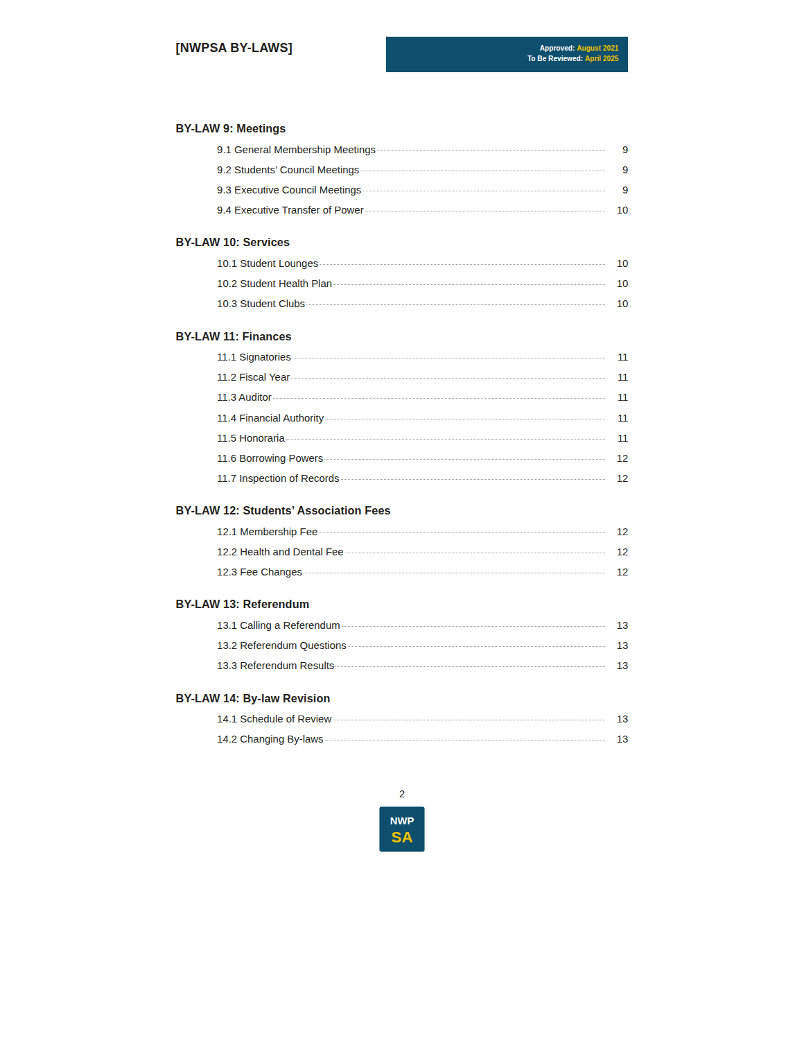[NWPSA BY-LAWS]
Approved: August 2021
To Be Reviewed: April 2025
BY-LAW 9: Meetings
9.1 General Membership Meetings 9
9.2 Students’ Council Meetings 9
9.3 Executive Council Meetings 9
9.4 Executive Transfer of Power 10
BY-LAW 10: Services
10.1 Student Lounges 10
10.2 Student Health Plan 10
10.3 Student Clubs 10
BY-LAW 11: Finances
11.1 Signatories 11
11.2 Fiscal Year 11
11.3 Auditor 11
11.4 Financial Authority 11
11.5 Honoraria 11
11.6 Borrowing Powers 12
11.7 Inspection of Records 12
BY-LAW 12: Students’ Association Fees
12.1 Membership Fee 12
12.2 Health and Dental Fee 12
12.3 Fee Changes 12
BY-LAW 13: Referendum
13.1 Calling a Referendum 13
13.2 Referendum Questions 13
13.3 Referendum Results 13
BY-LAW 14: By-law Revision
14.1 Schedule of Review 13
14.2 Changing By-laws 13
2
NWP SA